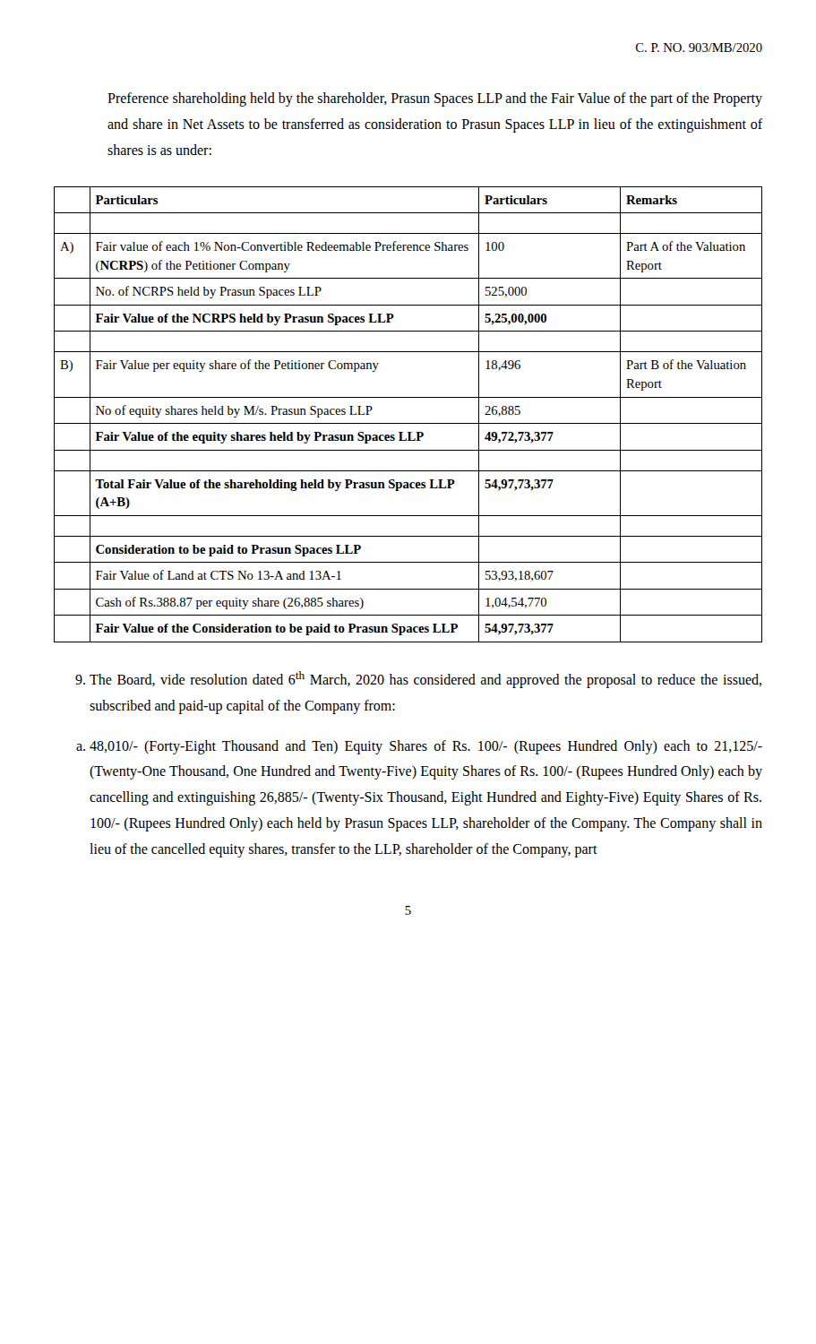C. P. NO. 903/MB/2020
Preference shareholding held by the shareholder, Prasun Spaces LLP and the Fair Value of the part of the Property and share in Net Assets to be transferred as consideration to Prasun Spaces LLP in lieu of the extinguishment of shares is as under:
| | Particulars | Particulars | Remarks |
| --- | --- | --- | --- |
| A) | Fair value of each 1% Non-Convertible Redeemable Preference Shares ( NCRPS ) of the Petitioner Company | 100 | Part A of the Valuation Report |
| | No. of NCRPS held by Prasun Spaces LLP | 525,000 | |
| | Fair Value of the NCRPS held by Prasun Spaces LLP | 5,25,00,000 | |
| B) | Fair Value per equity share of the Petitioner Company | 18,496 | Part B of the Valuation Report |
| | No of equity shares held by M/s. Prasun Spaces LLP | 26,885 | |
| | Fair Value of the equity shares held by Prasun Spaces LLP | 49,72,73,377 | |
| | Total Fair Value of the shareholding held by Prasun Spaces LLP (A+B) | 54,97,73,377 | |
| | Consideration to be paid to Prasun Spaces LLP | | |
| | Fair Value of Land at CTS No 13-A and 13A-1 | 53,93,18,607 | |
| | Cash of Rs.388.87 per equity share (26,885 shares) | 1,04,54,770 | |
| | Fair Value of the Consideration to be paid to Prasun Spaces LLP | 54,97,73,377 | |
The Board, vide resolution dated 6th March, 2020 has considered and approved the proposal to reduce the issued, subscribed and paid-up capital of the Company from:
48,010/- (Forty-Eight Thousand and Ten) Equity Shares of Rs. 100/- (Rupees Hundred Only) each to 21,125/- (Twenty-One Thousand, One Hundred and Twenty-Five) Equity Shares of Rs. 100/- (Rupees Hundred Only) each by cancelling and extinguishing 26,885/- (Twenty-Six Thousand, Eight Hundred and Eighty-Five) Equity Shares of Rs. 100/- (Rupees Hundred Only) each held by Prasun Spaces LLP, shareholder of the Company. The Company shall in lieu of the cancelled equity shares, transfer to the LLP, shareholder of the Company, part
5